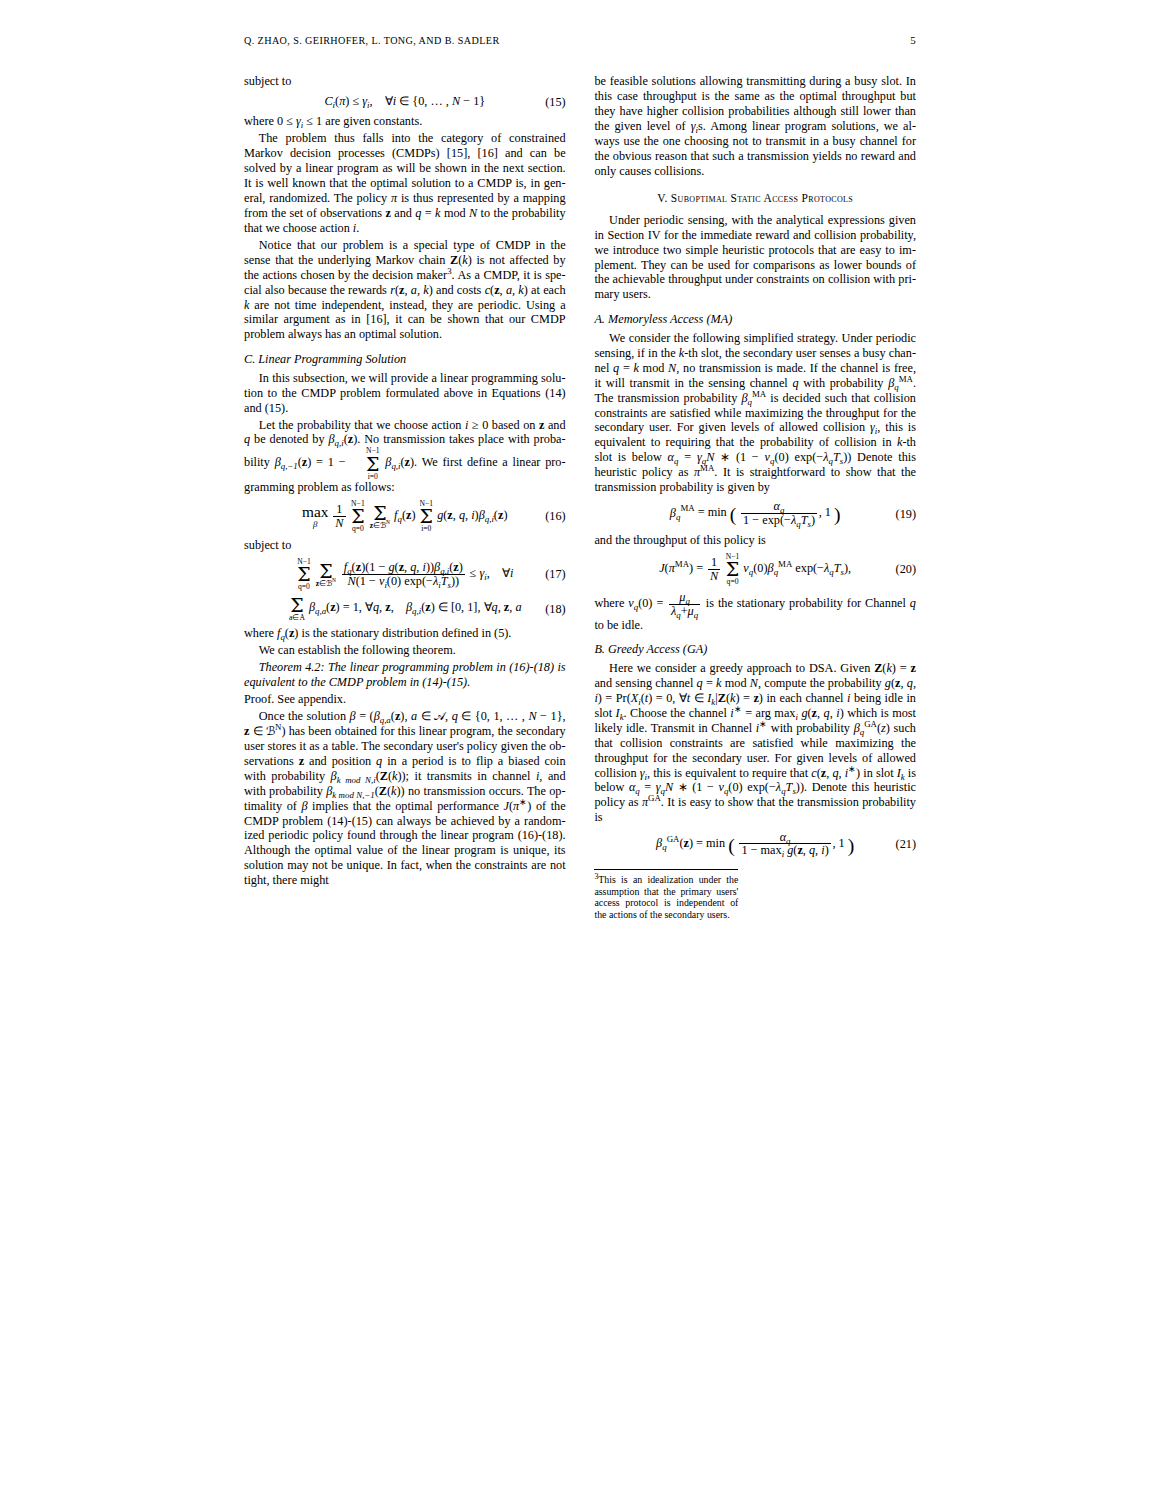Q. Zhao, S. Geirhofer, L. Tong, and B. Sadler 5
subject to
Ci(π) ≤ γi, ∀i ∈ {0, … , N − 1} (15)
where 0 ≤ γi ≤ 1 are given constants.
The problem thus falls into the category of constrained Markov decision processes (CMDPs) [15], [16] and can be solved by a linear program as will be shown in the next section. It is well known that the optimal solution to a CMDP is, in general, randomized. The policy π is thus represented by a mapping from the set of observations z and q = k mod N to the probability that we choose action i.
Notice that our problem is a special type of CMDP in the sense that the underlying Markov chain Z(k) is not affected by the actions chosen by the decision maker3. As a CMDP, it is special also because the rewards r(z, a, k) and costs c(z, a, k) at each k are not time independent, instead, they are periodic. Using a similar argument as in [16], it can be shown that our CMDP problem always has an optimal solution.
C. Linear Programming Solution
In this subsection, we will provide a linear programming solution to the CMDP problem formulated above in Equations (14) and (15).
Let the probability that we choose action i ≥ 0 based on z and q be denoted by βq,i(z). No transmission takes place with probability βq,−1(z) = 1 − N−1 Σi=0 βq,i(z). We first define a linear programming problem as follows:
max β 1 N N−1 Σq=0 Σz∈ℬN fq(z) N−1 Σi=0 g(z, q, i)βq,i(z) (16)
subject to
N−1 Σq=0 Σz∈ℬN fq(z)(1 − g(z, q, i))βq,i(z) N(1 − vi(0) exp(−λi Ts)) ≤ γi, ∀i (17)
Σa∈A βq,a(z) = 1, ∀q, z, βq,i(z) ∈ [0, 1], ∀q, z, a (18)
where fq(z) is the stationary distribution defined in (5).
We can establish the following theorem.
Theorem 4.2: The linear programming problem in (16)-(18) is equivalent to the CMDP problem in (14)-(15).
Proof. See appendix.
Once the solution β = (βq,a(z), a ∈ 𝒜, q ∈ {0, 1, … , N − 1}, z ∈ ℬN) has been obtained for this linear program, the secondary user stores it as a table. The secondary user's policy given the observations z and position q in a period is to flip a biased coin with probability βk mod N,i(Z(k)); it transmits in channel i, and with probability βk mod N,−1(Z(k)) no transmission occurs. The optimality of β implies that the optimal performance J(π∗) of the CMDP problem (14)-(15) can always be achieved by a randomized periodic policy found through the linear program (16)-(18). Although the optimal value of the linear program is unique, its solution may not be unique. In fact, when the constraints are not tight, there might
be feasible solutions allowing transmitting during a busy slot. In this case throughput is the same as the optimal throughput but they have higher collision probabilities although still lower than the given level of γis. Among linear program solutions, we always use the one choosing not to transmit in a busy channel for the obvious reason that such a transmission yields no reward and only causes collisions.
V. Suboptimal Static Access Protocols
Under periodic sensing, with the analytical expressions given in Section IV for the immediate reward and collision probability, we introduce two simple heuristic protocols that are easy to implement. They can be used for comparisons as lower bounds of the achievable throughput under constraints on collision with primary users.
A. Memoryless Access (MA)
We consider the following simplified strategy. Under periodic sensing, if in the k-th slot, the secondary user senses a busy channel q = k mod N, no transmission is made. If the channel is free, it will transmit in the sensing channel q with probability βqMA. The transmission probability βqMA is decided such that collision constraints are satisfied while maximizing the throughput for the secondary user. For given levels of allowed collision γi, this is equivalent to requiring that the probability of collision in k-th slot is below αq = γq N ∗ (1 − vq(0) exp(−λq Ts)) Denote this heuristic policy as πMA. It is straightforward to show that the transmission probability is given by
βqMA = min ( αq 1 − exp(−λq Ts), 1 ) (19)
and the throughput of this policy is
J(πMA) = 1 N N−1 Σq=0 vq(0)βqMA exp(−λq Ts), (20)
where vq(0) = μq λq+μq is the stationary probability for Channel q to be idle.
B. Greedy Access (GA)
Here we consider a greedy approach to DSA. Given Z(k) = z and sensing channel q = k mod N, compute the probability g(z, q, i) = Pr(Xi(t) = 0, ∀t ∈ Ik|Z(k) = z) in each channel i being idle in slot Ik. Choose the channel i∗ = arg maxi g(z, q, i) which is most likely idle. Transmit in Channel i∗ with probability βqGA(z) such that collision constraints are satisfied while maximizing the throughput for the secondary user. For given levels of allowed collision γi, this is equivalent to require that c(z, q, i∗) in slot Ik is below αq = γq N ∗ (1 − vq(0) exp(−λq Ts)). Denote this heuristic policy as πGA. It is easy to show that the transmission probability is
βqGA(z) = min ( αq 1 − maxi g(z, q, i), 1 ) (21)
3This is an idealization under the assumption that the primary users' access protocol is independent of the actions of the secondary users.